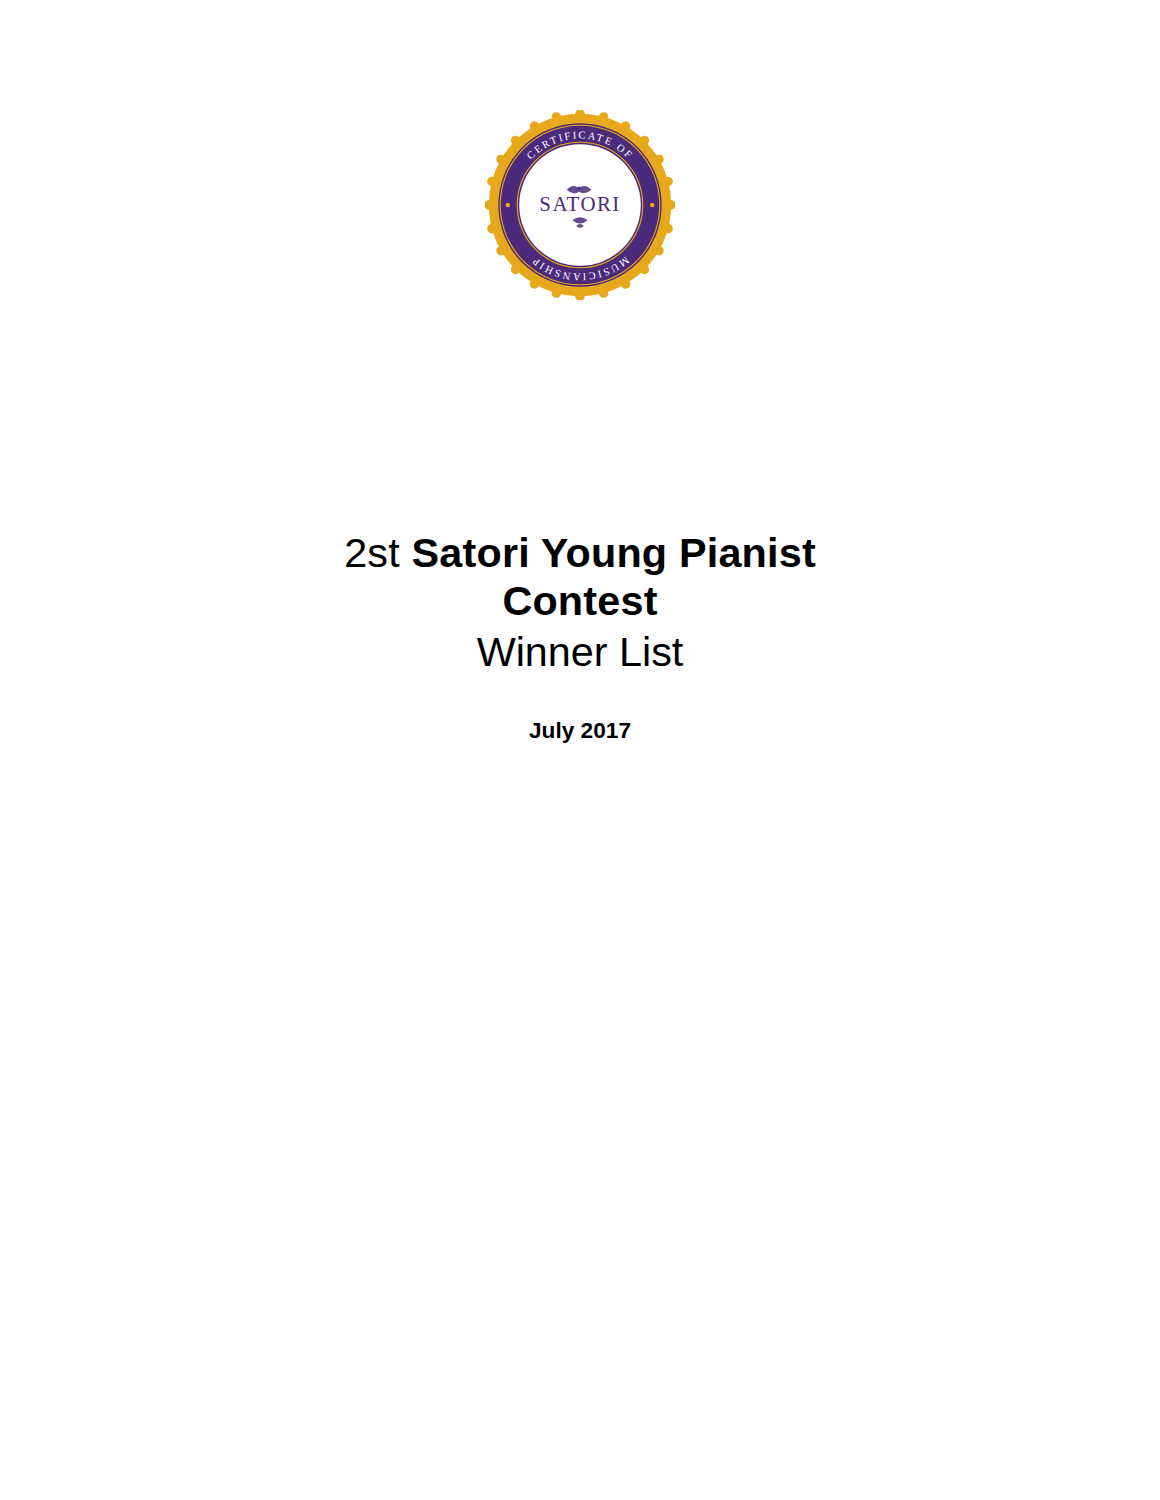CERTIFICATE OF MUSICIANSHIP SATORI
2st Satori Young Pianist Contest
Winner List
July 2017